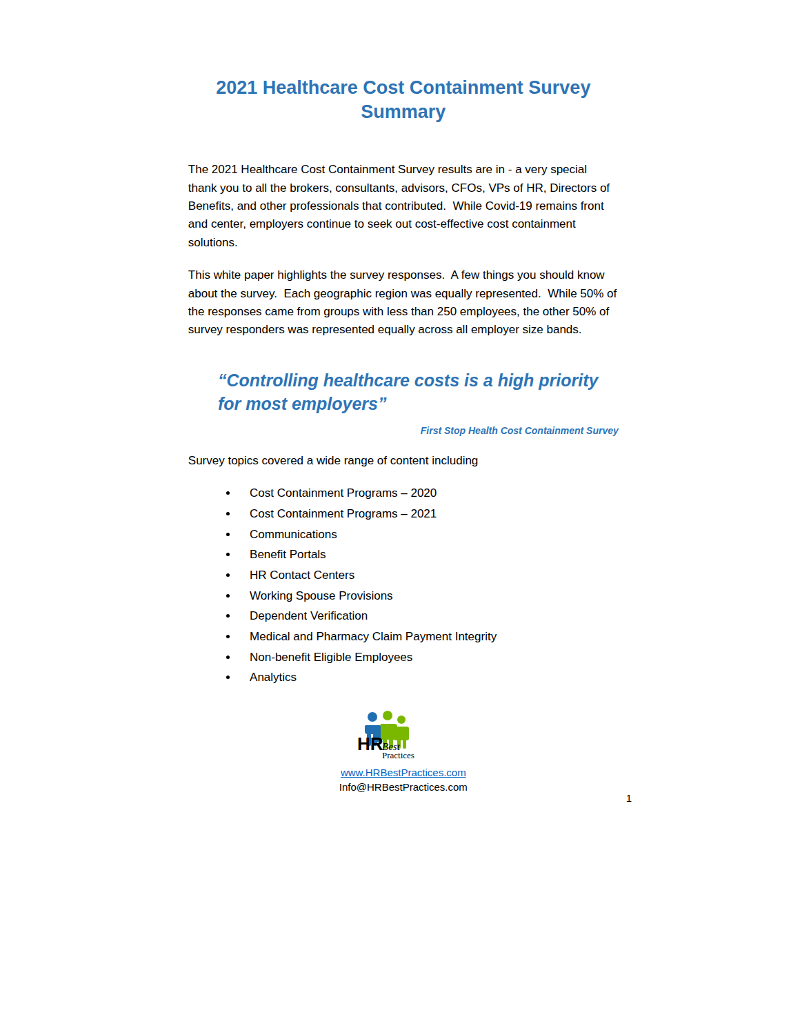2021 Healthcare Cost Containment Survey Summary
The 2021 Healthcare Cost Containment Survey results are in - a very special thank you to all the brokers, consultants, advisors, CFOs, VPs of HR, Directors of Benefits, and other professionals that contributed. While Covid-19 remains front and center, employers continue to seek out cost-effective cost containment solutions.
This white paper highlights the survey responses. A few things you should know about the survey. Each geographic region was equally represented. While 50% of the responses came from groups with less than 250 employees, the other 50% of survey responders was represented equally across all employer size bands.
“Controlling healthcare costs is a high priority for most employers”
First Stop Health Cost Containment Survey
Survey topics covered a wide range of content including
Cost Containment Programs – 2020
Cost Containment Programs – 2021
Communications
Benefit Portals
HR Contact Centers
Working Spouse Provisions
Dependent Verification
Medical and Pharmacy Claim Payment Integrity
Non-benefit Eligible Employees
Analytics
HR Best Practices
www.HRBestPractices.com
Info@HRBestPractices.com
1